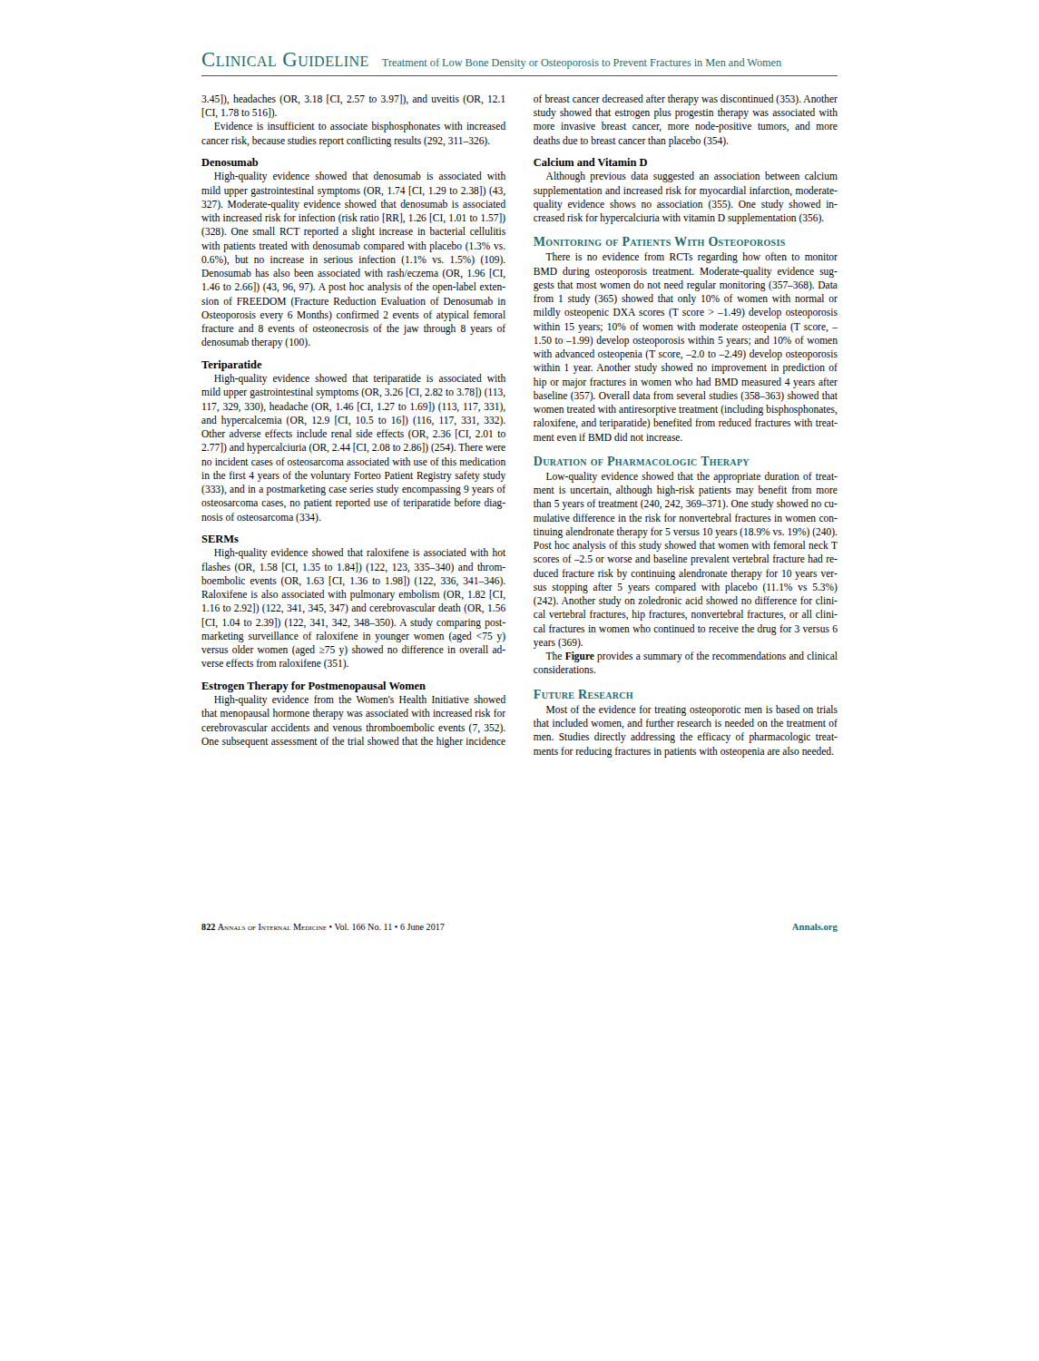Clinical Guideline Treatment of Low Bone Density or Osteoporosis to Prevent Fractures in Men and Women
3.45]), headaches (OR, 3.18 [CI, 2.57 to 3.97]), and uveitis (OR, 12.1 [CI, 1.78 to 516]).
Evidence is insufficient to associate bisphosphonates with increased cancer risk, because studies report conflicting results (292, 311–326).
Denosumab
High-quality evidence showed that denosumab is associated with mild upper gastrointestinal symptoms (OR, 1.74 [CI, 1.29 to 2.38]) (43, 327). Moderate-quality evidence showed that denosumab is associated with increased risk for infection (risk ratio [RR], 1.26 [CI, 1.01 to 1.57]) (328). One small RCT reported a slight increase in bacterial cellulitis with patients treated with denosumab compared with placebo (1.3% vs. 0.6%), but no increase in serious infection (1.1% vs. 1.5%) (109). Denosumab has also been associated with rash/eczema (OR, 1.96 [CI, 1.46 to 2.66]) (43, 96, 97). A post hoc analysis of the open-label extension of FREEDOM (Fracture Reduction Evaluation of Denosumab in Osteoporosis every 6 Months) confirmed 2 events of atypical femoral fracture and 8 events of osteonecrosis of the jaw through 8 years of denosumab therapy (100).
Teriparatide
High-quality evidence showed that teriparatide is associated with mild upper gastrointestinal symptoms (OR, 3.26 [CI, 2.82 to 3.78]) (113, 117, 329, 330), headache (OR, 1.46 [CI, 1.27 to 1.69]) (113, 117, 331), and hypercalcemia (OR, 12.9 [CI, 10.5 to 16]) (116, 117, 331, 332). Other adverse effects include renal side effects (OR, 2.36 [CI, 2.01 to 2.77]) and hypercalciuria (OR, 2.44 [CI, 2.08 to 2.86]) (254). There were no incident cases of osteosarcoma associated with use of this medication in the first 4 years of the voluntary Forteo Patient Registry safety study (333), and in a postmarketing case series study encompassing 9 years of osteosarcoma cases, no patient reported use of teriparatide before diagnosis of osteosarcoma (334).
SERMs
High-quality evidence showed that raloxifene is associated with hot flashes (OR, 1.58 [CI, 1.35 to 1.84]) (122, 123, 335–340) and thromboembolic events (OR, 1.63 [CI, 1.36 to 1.98]) (122, 336, 341–346). Raloxifene is also associated with pulmonary embolism (OR, 1.82 [CI, 1.16 to 2.92]) (122, 341, 345, 347) and cerebrovascular death (OR, 1.56 [CI, 1.04 to 2.39]) (122, 341, 342, 348–350). A study comparing postmarketing surveillance of raloxifene in younger women (aged <75 y) versus older women (aged ≥75 y) showed no difference in overall adverse effects from raloxifene (351).
Estrogen Therapy for Postmenopausal Women
High-quality evidence from the Women's Health Initiative showed that menopausal hormone therapy was associated with increased risk for cerebrovascular accidents and venous thromboembolic events (7, 352). One subsequent assessment of the trial showed that the higher incidence of breast cancer decreased after therapy was discontinued (353). Another study showed that estrogen plus progestin therapy was associated with more invasive breast cancer, more node-positive tumors, and more deaths due to breast cancer than placebo (354).
Calcium and Vitamin D
Although previous data suggested an association between calcium supplementation and increased risk for myocardial infarction, moderate-quality evidence shows no association (355). One study showed increased risk for hypercalciuria with vitamin D supplementation (356).
Monitoring of Patients With Osteoporosis
There is no evidence from RCTs regarding how often to monitor BMD during osteoporosis treatment. Moderate-quality evidence suggests that most women do not need regular monitoring (357–368). Data from 1 study (365) showed that only 10% of women with normal or mildly osteopenic DXA scores (T score > –1.49) develop osteoporosis within 15 years; 10% of women with moderate osteopenia (T score, –1.50 to –1.99) develop osteoporosis within 5 years; and 10% of women with advanced osteopenia (T score, –2.0 to –2.49) develop osteoporosis within 1 year. Another study showed no improvement in prediction of hip or major fractures in women who had BMD measured 4 years after baseline (357). Overall data from several studies (358–363) showed that women treated with antiresorptive treatment (including bisphosphonates, raloxifene, and teriparatide) benefited from reduced fractures with treatment even if BMD did not increase.
Duration of Pharmacologic Therapy
Low-quality evidence showed that the appropriate duration of treatment is uncertain, although high-risk patients may benefit from more than 5 years of treatment (240, 242, 369–371). One study showed no cumulative difference in the risk for nonvertebral fractures in women continuing alendronate therapy for 5 versus 10 years (18.9% vs. 19%) (240). Post hoc analysis of this study showed that women with femoral neck T scores of –2.5 or worse and baseline prevalent vertebral fracture had reduced fracture risk by continuing alendronate therapy for 10 years versus stopping after 5 years compared with placebo (11.1% vs 5.3%) (242). Another study on zoledronic acid showed no difference for clinical vertebral fractures, hip fractures, nonvertebral fractures, or all clinical fractures in women who continued to receive the drug for 3 versus 6 years (369).
The Figure provides a summary of the recommendations and clinical considerations.
Future Research
Most of the evidence for treating osteoporotic men is based on trials that included women, and further research is needed on the treatment of men. Studies directly addressing the efficacy of pharmacologic treatments for reducing fractures in patients with osteopenia are also needed.
822 Annals of Internal Medicine • Vol. 166 No. 11 • 6 June 2017
Annals.org